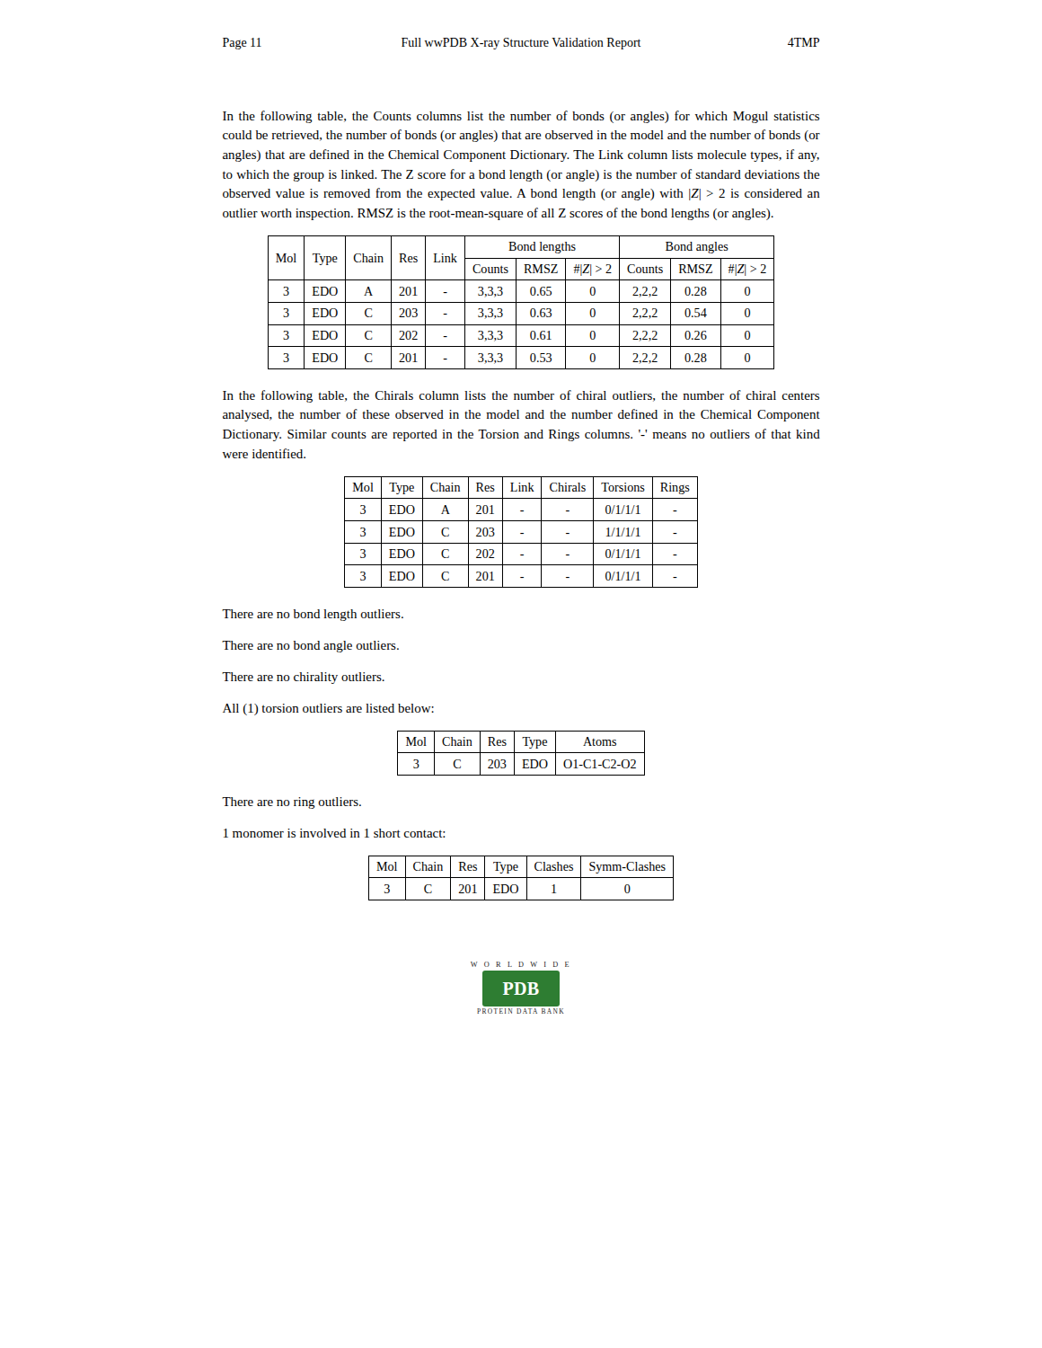Page 11
Full wwPDB X-ray Structure Validation Report
4TMP
In the following table, the Counts columns list the number of bonds (or angles) for which Mogul statistics could be retrieved, the number of bonds (or angles) that are observed in the model and the number of bonds (or angles) that are defined in the Chemical Component Dictionary. The Link column lists molecule types, if any, to which the group is linked. The Z score for a bond length (or angle) is the number of standard deviations the observed value is removed from the expected value. A bond length (or angle) with |Z| > 2 is considered an outlier worth inspection. RMSZ is the root-mean-square of all Z scores of the bond lengths (or angles).
| Mol | Type | Chain | Res | Link | Bond lengths | Bond angles |
| --- | --- | --- | --- | --- | --- | --- |
| Counts | RMSZ | # / Z / > 2 | Counts | RMSZ | # / Z / > 2 |
| 3 | EDO | A | 201 | - | 3,3,3 | 0.65 | 0 | 2,2,2 | 0.28 | 0 |
| 3 | EDO | C | 203 | - | 3,3,3 | 0.63 | 0 | 2,2,2 | 0.54 | 0 |
| 3 | EDO | C | 202 | - | 3,3,3 | 0.61 | 0 | 2,2,2 | 0.26 | 0 |
| 3 | EDO | C | 201 | - | 3,3,3 | 0.53 | 0 | 2,2,2 | 0.28 | 0 |
In the following table, the Chirals column lists the number of chiral outliers, the number of chiral centers analysed, the number of these observed in the model and the number defined in the Chemical Component Dictionary. Similar counts are reported in the Torsion and Rings columns. '-' means no outliers of that kind were identified.
| Mol | Type | Chain | Res | Link | Chirals | Torsions | Rings |
| --- | --- | --- | --- | --- | --- | --- | --- |
| 3 | EDO | A | 201 | - | - | 0/1/1/1 | - |
| 3 | EDO | C | 203 | - | - | 1/1/1/1 | - |
| 3 | EDO | C | 202 | - | - | 0/1/1/1 | - |
| 3 | EDO | C | 201 | - | - | 0/1/1/1 | - |
There are no bond length outliers.
There are no bond angle outliers.
There are no chirality outliers.
All (1) torsion outliers are listed below:
| Mol | Chain | Res | Type | Atoms |
| --- | --- | --- | --- | --- |
| 3 | C | 203 | EDO | O1-C1-C2-O2 |
There are no ring outliers.
1 monomer is involved in 1 short contact:
| Mol | Chain | Res | Type | Clashes | Symm-Clashes |
| --- | --- | --- | --- | --- | --- |
| 3 | C | 201 | EDO | 1 | 0 |
W O R L D W I D E
PDB
PROTEIN DATA BANK